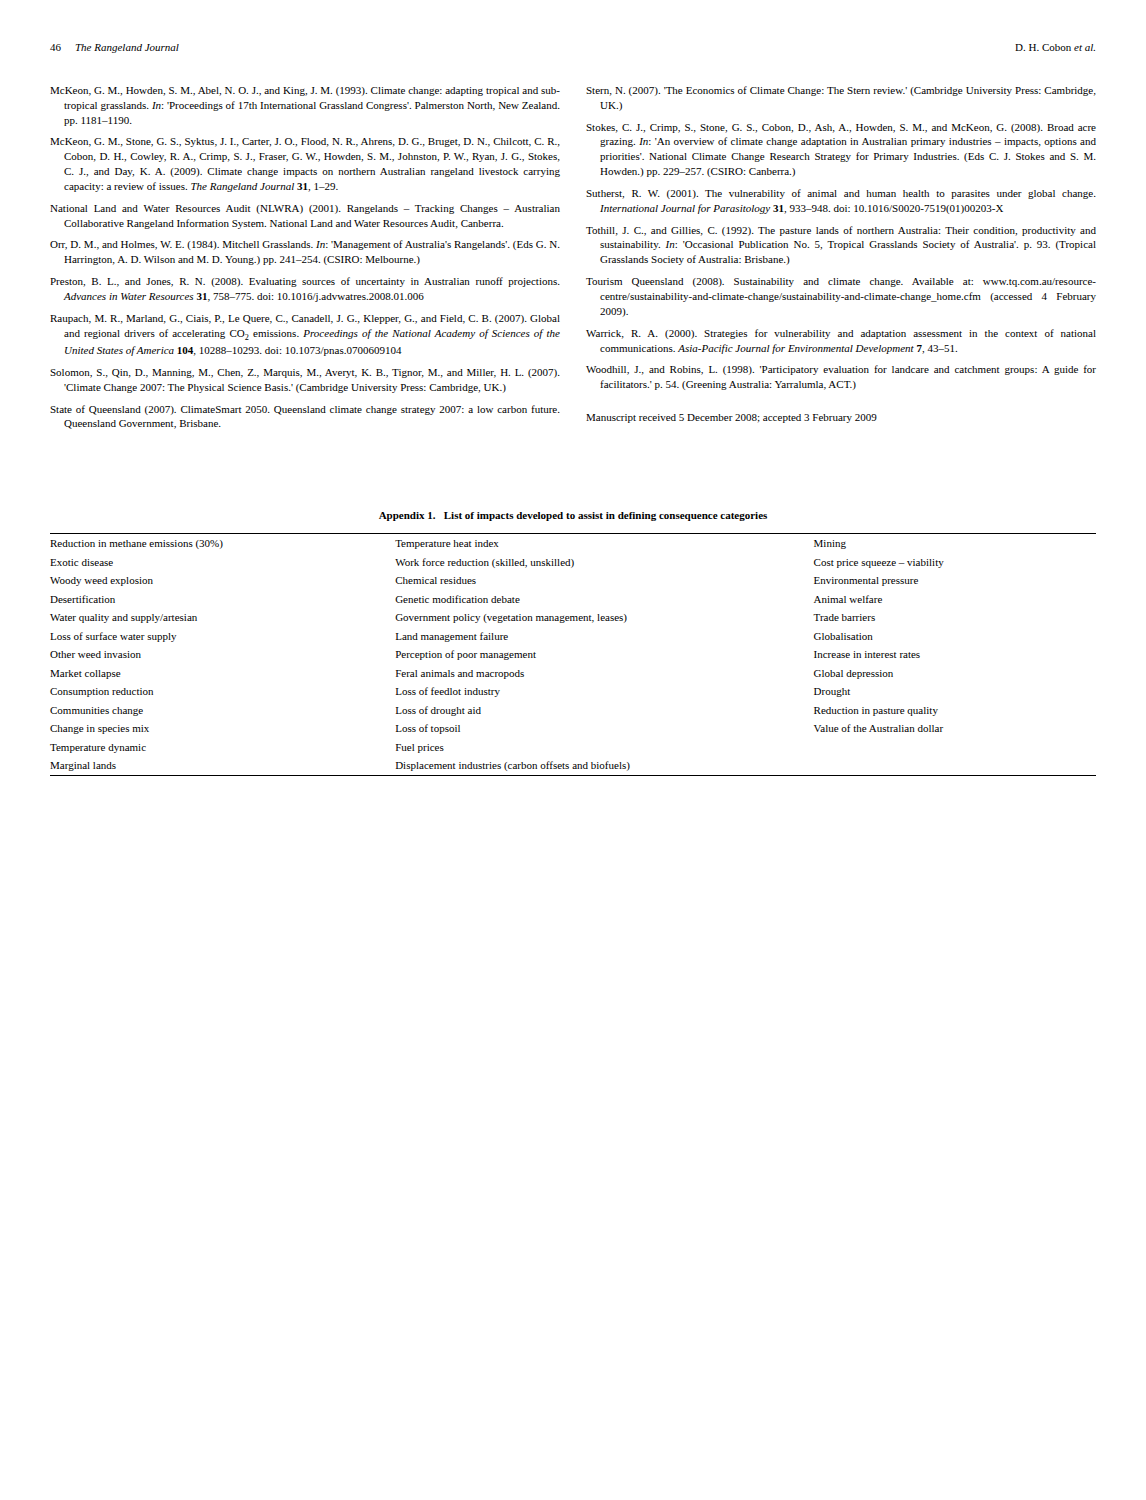46 The Rangeland Journal
D. H. Cobon et al.
McKeon, G. M., Howden, S. M., Abel, N. O. J., and King, J. M. (1993). Climate change: adapting tropical and sub-tropical grasslands. In: 'Proceedings of 17th International Grassland Congress'. Palmerston North, New Zealand. pp. 1181–1190.
McKeon, G. M., Stone, G. S., Syktus, J. I., Carter, J. O., Flood, N. R., Ahrens, D. G., Bruget, D. N., Chilcott, C. R., Cobon, D. H., Cowley, R. A., Crimp, S. J., Fraser, G. W., Howden, S. M., Johnston, P. W., Ryan, J. G., Stokes, C. J., and Day, K. A. (2009). Climate change impacts on northern Australian rangeland livestock carrying capacity: a review of issues. The Rangeland Journal 31, 1–29.
National Land and Water Resources Audit (NLWRA) (2001). Rangelands – Tracking Changes – Australian Collaborative Rangeland Information System. National Land and Water Resources Audit, Canberra.
Orr, D. M., and Holmes, W. E. (1984). Mitchell Grasslands. In: 'Management of Australia's Rangelands'. (Eds G. N. Harrington, A. D. Wilson and M. D. Young.) pp. 241–254. (CSIRO: Melbourne.)
Preston, B. L., and Jones, R. N. (2008). Evaluating sources of uncertainty in Australian runoff projections. Advances in Water Resources 31, 758–775. doi: 10.1016/j.advwatres.2008.01.006
Raupach, M. R., Marland, G., Ciais, P., Le Quere, C., Canadell, J. G., Klepper, G., and Field, C. B. (2007). Global and regional drivers of accelerating CO2 emissions. Proceedings of the National Academy of Sciences of the United States of America 104, 10288–10293. doi: 10.1073/pnas.0700609104
Solomon, S., Qin, D., Manning, M., Chen, Z., Marquis, M., Averyt, K. B., Tignor, M., and Miller, H. L. (2007). 'Climate Change 2007: The Physical Science Basis.' (Cambridge University Press: Cambridge, UK.)
State of Queensland (2007). ClimateSmart 2050. Queensland climate change strategy 2007: a low carbon future. Queensland Government, Brisbane.
Stern, N. (2007). 'The Economics of Climate Change: The Stern review.' (Cambridge University Press: Cambridge, UK.)
Stokes, C. J., Crimp, S., Stone, G. S., Cobon, D., Ash, A., Howden, S. M., and McKeon, G. (2008). Broad acre grazing. In: 'An overview of climate change adaptation in Australian primary industries – impacts, options and priorities'. National Climate Change Research Strategy for Primary Industries. (Eds C. J. Stokes and S. M. Howden.) pp. 229–257. (CSIRO: Canberra.)
Sutherst, R. W. (2001). The vulnerability of animal and human health to parasites under global change. International Journal for Parasitology 31, 933–948. doi: 10.1016/S0020-7519(01)00203-X
Tothill, J. C., and Gillies, C. (1992). The pasture lands of northern Australia: Their condition, productivity and sustainability. In: 'Occasional Publication No. 5, Tropical Grasslands Society of Australia'. p. 93. (Tropical Grasslands Society of Australia: Brisbane.)
Tourism Queensland (2008). Sustainability and climate change. Available at: www.tq.com.au/resource-centre/sustainability-and-climate-change/sustainability-and-climate-change_home.cfm (accessed 4 February 2009).
Warrick, R. A. (2000). Strategies for vulnerability and adaptation assessment in the context of national communications. Asia-Pacific Journal for Environmental Development 7, 43–51.
Woodhill, J., and Robins, L. (1998). 'Participatory evaluation for landcare and catchment groups: A guide for facilitators.' p. 54. (Greening Australia: Yarralumla, ACT.)
Manuscript received 5 December 2008; accepted 3 February 2009
Appendix 1. List of impacts developed to assist in defining consequence categories
| Reduction in methane emissions (30%) | Temperature heat index | Mining |
| Exotic disease | Work force reduction (skilled, unskilled) | Cost price squeeze – viability |
| Woody weed explosion | Chemical residues | Environmental pressure |
| Desertification | Genetic modification debate | Animal welfare |
| Water quality and supply/artesian | Government policy (vegetation management, leases) | Trade barriers |
| Loss of surface water supply | Land management failure | Globalisation |
| Other weed invasion | Perception of poor management | Increase in interest rates |
| Market collapse | Feral animals and macropods | Global depression |
| Consumption reduction | Loss of feedlot industry | Drought |
| Communities change | Loss of drought aid | Reduction in pasture quality |
| Change in species mix | Loss of topsoil | Value of the Australian dollar |
| Temperature dynamic | Fuel prices | |
| Marginal lands | Displacement industries (carbon offsets and biofuels) | |